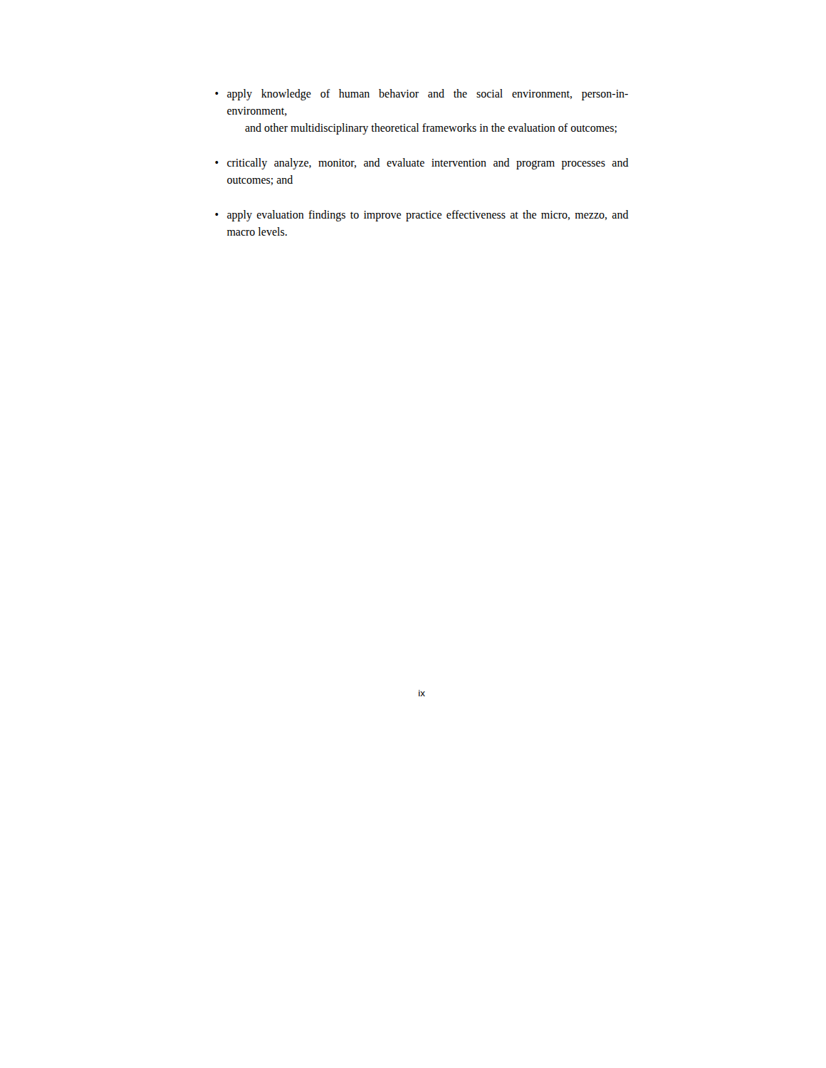apply knowledge of human behavior and the social environment, person-in-environment, and other multidisciplinary theoretical frameworks in the evaluation of outcomes;
critically analyze, monitor, and evaluate intervention and program processes and outcomes; and
apply evaluation findings to improve practice effectiveness at the micro, mezzo, and macro levels.
ix